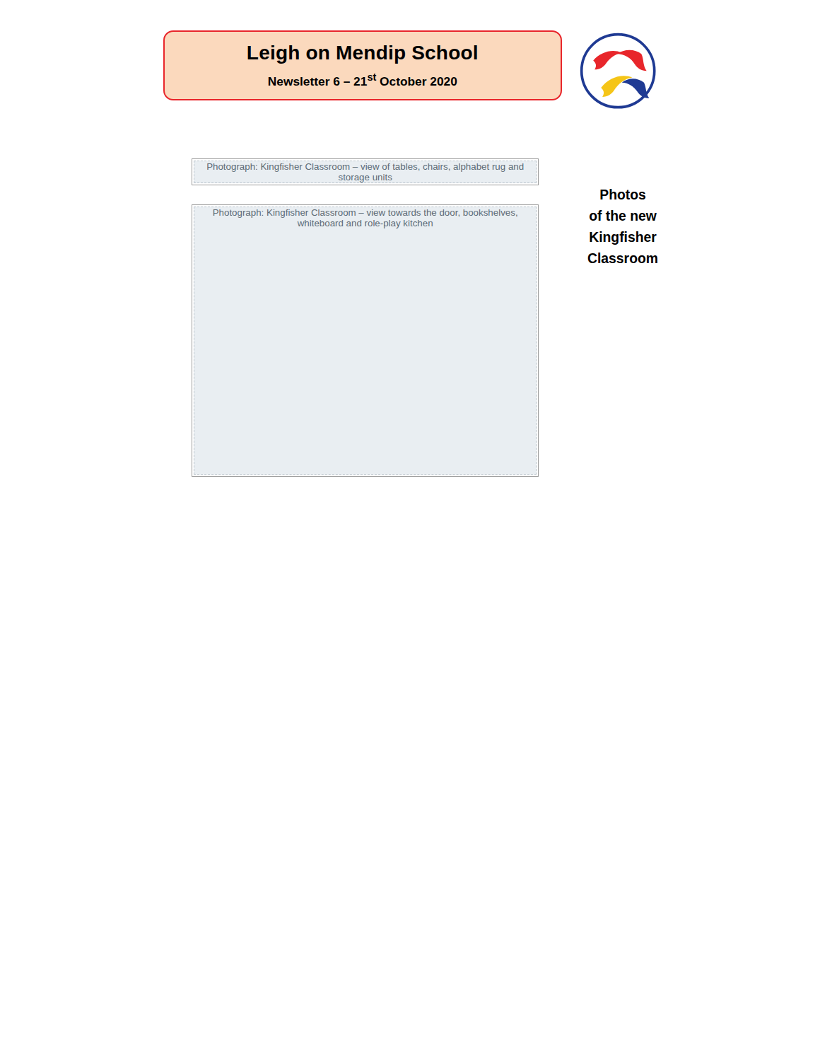Leigh on Mendip School
Newsletter 6 – 21st October 2020
Photograph: Kingfisher Classroom – view of tables, chairs, alphabet rug and storage units
Photograph: Kingfisher Classroom – view towards the door, bookshelves, whiteboard and role-play kitchen
Photos
of the new
Kingfisher
Classroom